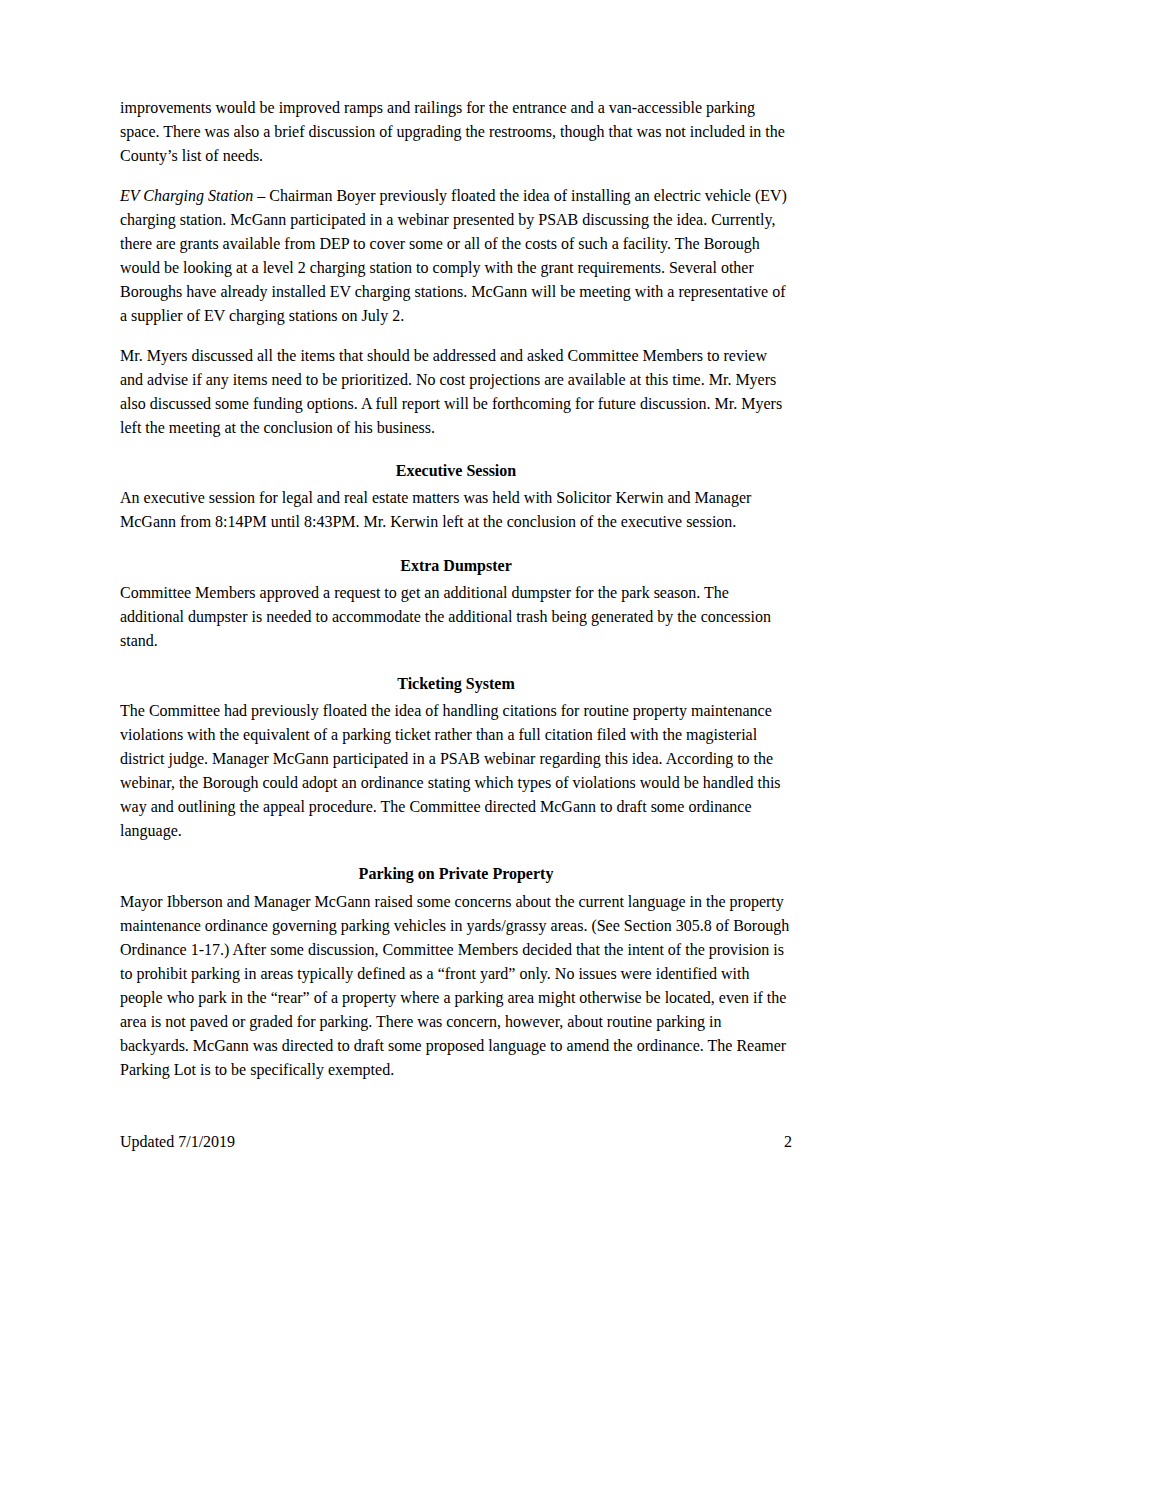improvements would be improved ramps and railings for the entrance and a van-accessible parking space. There was also a brief discussion of upgrading the restrooms, though that was not included in the County’s list of needs.
EV Charging Station – Chairman Boyer previously floated the idea of installing an electric vehicle (EV) charging station. McGann participated in a webinar presented by PSAB discussing the idea. Currently, there are grants available from DEP to cover some or all of the costs of such a facility. The Borough would be looking at a level 2 charging station to comply with the grant requirements. Several other Boroughs have already installed EV charging stations. McGann will be meeting with a representative of a supplier of EV charging stations on July 2.
Mr. Myers discussed all the items that should be addressed and asked Committee Members to review and advise if any items need to be prioritized. No cost projections are available at this time. Mr. Myers also discussed some funding options. A full report will be forthcoming for future discussion. Mr. Myers left the meeting at the conclusion of his business.
Executive Session
An executive session for legal and real estate matters was held with Solicitor Kerwin and Manager McGann from 8:14PM until 8:43PM. Mr. Kerwin left at the conclusion of the executive session.
Extra Dumpster
Committee Members approved a request to get an additional dumpster for the park season. The additional dumpster is needed to accommodate the additional trash being generated by the concession stand.
Ticketing System
The Committee had previously floated the idea of handling citations for routine property maintenance violations with the equivalent of a parking ticket rather than a full citation filed with the magisterial district judge. Manager McGann participated in a PSAB webinar regarding this idea. According to the webinar, the Borough could adopt an ordinance stating which types of violations would be handled this way and outlining the appeal procedure. The Committee directed McGann to draft some ordinance language.
Parking on Private Property
Mayor Ibberson and Manager McGann raised some concerns about the current language in the property maintenance ordinance governing parking vehicles in yards/grassy areas. (See Section 305.8 of Borough Ordinance 1-17.) After some discussion, Committee Members decided that the intent of the provision is to prohibit parking in areas typically defined as a “front yard” only. No issues were identified with people who park in the “rear” of a property where a parking area might otherwise be located, even if the area is not paved or graded for parking. There was concern, however, about routine parking in backyards. McGann was directed to draft some proposed language to amend the ordinance. The Reamer Parking Lot is to be specifically exempted.
Updated 7/1/2019 2